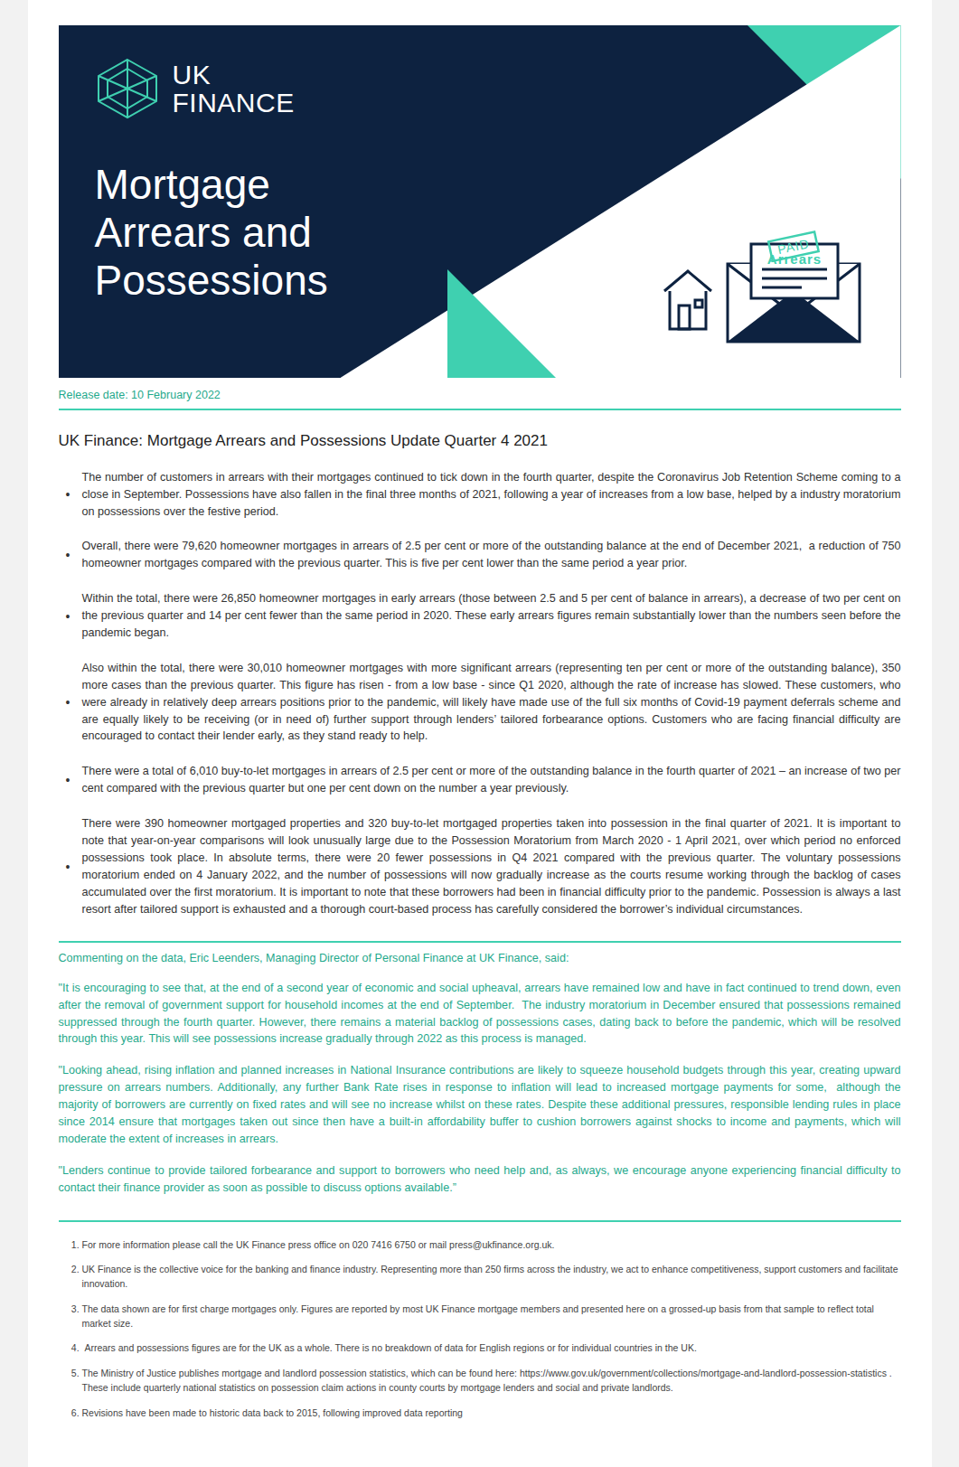UK
FINANCE
Mortgage
Arrears and
Possessions
PAID Arrears
Release date: 10 February 2022
UK Finance: Mortgage Arrears and Possessions Update Quarter 4 2021
The number of customers in arrears with their mortgages continued to tick down in the fourth quarter, despite the Coronavirus Job Retention Scheme coming to a close in September. Possessions have also fallen in the final three months of 2021, following a year of increases from a low base, helped by a industry moratorium on possessions over the festive period.
Overall, there were 79,620 homeowner mortgages in arrears of 2.5 per cent or more of the outstanding balance at the end of December 2021, a reduction of 750 homeowner mortgages compared with the previous quarter. This is five per cent lower than the same period a year prior.
Within the total, there were 26,850 homeowner mortgages in early arrears (those between 2.5 and 5 per cent of balance in arrears), a decrease of two per cent on the previous quarter and 14 per cent fewer than the same period in 2020. These early arrears figures remain substantially lower than the numbers seen before the pandemic began.
Also within the total, there were 30,010 homeowner mortgages with more significant arrears (representing ten per cent or more of the outstanding balance), 350 more cases than the previous quarter. This figure has risen - from a low base - since Q1 2020, although the rate of increase has slowed. These customers, who were already in relatively deep arrears positions prior to the pandemic, will likely have made use of the full six months of Covid-19 payment deferrals scheme and are equally likely to be receiving (or in need of) further support through lenders’ tailored forbearance options. Customers who are facing financial difficulty are encouraged to contact their lender early, as they stand ready to help.
There were a total of 6,010 buy-to-let mortgages in arrears of 2.5 per cent or more of the outstanding balance in the fourth quarter of 2021 – an increase of two per cent compared with the previous quarter but one per cent down on the number a year previously.
There were 390 homeowner mortgaged properties and 320 buy-to-let mortgaged properties taken into possession in the final quarter of 2021. It is important to note that year-on-year comparisons will look unusually large due to the Possession Moratorium from March 2020 - 1 April 2021, over which period no enforced possessions took place. In absolute terms, there were 20 fewer possessions in Q4 2021 compared with the previous quarter. The voluntary possessions moratorium ended on 4 January 2022, and the number of possessions will now gradually increase as the courts resume working through the backlog of cases accumulated over the first moratorium. It is important to note that these borrowers had been in financial difficulty prior to the pandemic. Possession is always a last resort after tailored support is exhausted and a thorough court-based process has carefully considered the borrower’s individual circumstances.
Commenting on the data, Eric Leenders, Managing Director of Personal Finance at UK Finance, said:
"It is encouraging to see that, at the end of a second year of economic and social upheaval, arrears have remained low and have in fact continued to trend down, even after the removal of government support for household incomes at the end of September. The industry moratorium in December ensured that possessions remained suppressed through the fourth quarter. However, there remains a material backlog of possessions cases, dating back to before the pandemic, which will be resolved through this year. This will see possessions increase gradually through 2022 as this process is managed.
"Looking ahead, rising inflation and planned increases in National Insurance contributions are likely to squeeze household budgets through this year, creating upward pressure on arrears numbers. Additionally, any further Bank Rate rises in response to inflation will lead to increased mortgage payments for some, although the majority of borrowers are currently on fixed rates and will see no increase whilst on these rates. Despite these additional pressures, responsible lending rules in place since 2014 ensure that mortgages taken out since then have a built-in affordability buffer to cushion borrowers against shocks to income and payments, which will moderate the extent of increases in arrears.
"Lenders continue to provide tailored forbearance and support to borrowers who need help and, as always, we encourage anyone experiencing financial difficulty to contact their finance provider as soon as possible to discuss options available.”
For more information please call the UK Finance press office on 020 7416 6750 or mail press@ukfinance.org.uk.
UK Finance is the collective voice for the banking and finance industry. Representing more than 250 firms across the industry, we act to enhance competitiveness, support customers and facilitate innovation.
The data shown are for first charge mortgages only. Figures are reported by most UK Finance mortgage members and presented here on a grossed-up basis from that sample to reflect total market size.
Arrears and possessions figures are for the UK as a whole. There is no breakdown of data for English regions or for individual countries in the UK.
The Ministry of Justice publishes mortgage and landlord possession statistics, which can be found here: https://www.gov.uk/government/collections/mortgage-and-landlord-possession-statistics . These include quarterly national statistics on possession claim actions in county courts by mortgage lenders and social and private landlords.
Revisions have been made to historic data back to 2015, following improved data reporting